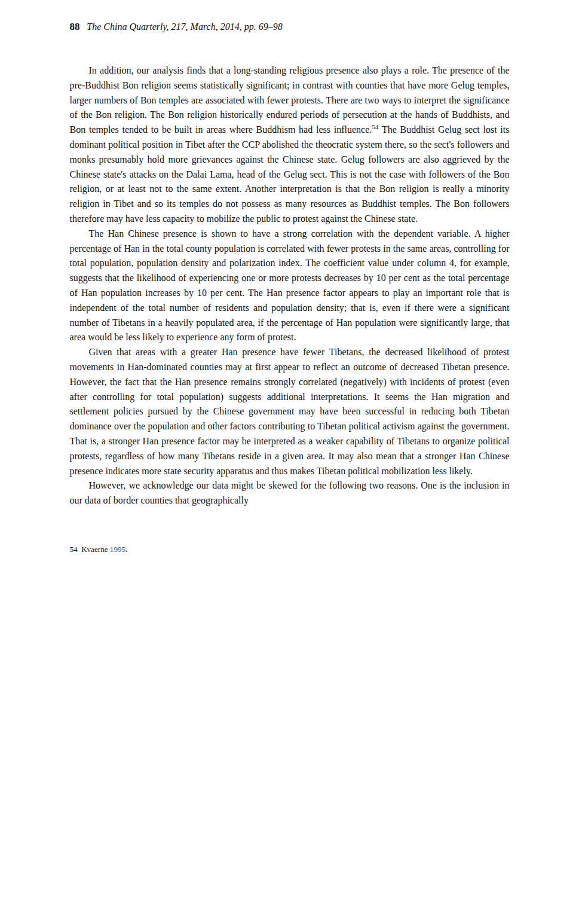88 The China Quarterly, 217, March, 2014, pp. 69–98
In addition, our analysis finds that a long-standing religious presence also plays a role. The presence of the pre-Buddhist Bon religion seems statistically significant; in contrast with counties that have more Gelug temples, larger numbers of Bon temples are associated with fewer protests. There are two ways to interpret the significance of the Bon religion. The Bon religion historically endured periods of persecution at the hands of Buddhists, and Bon temples tended to be built in areas where Buddhism had less influence.54 The Buddhist Gelug sect lost its dominant political position in Tibet after the CCP abolished the theocratic system there, so the sect's followers and monks presumably hold more grievances against the Chinese state. Gelug followers are also aggrieved by the Chinese state's attacks on the Dalai Lama, head of the Gelug sect. This is not the case with followers of the Bon religion, or at least not to the same extent. Another interpretation is that the Bon religion is really a minority religion in Tibet and so its temples do not possess as many resources as Buddhist temples. The Bon followers therefore may have less capacity to mobilize the public to protest against the Chinese state.
The Han Chinese presence is shown to have a strong correlation with the dependent variable. A higher percentage of Han in the total county population is correlated with fewer protests in the same areas, controlling for total population, population density and polarization index. The coefficient value under column 4, for example, suggests that the likelihood of experiencing one or more protests decreases by 10 per cent as the total percentage of Han population increases by 10 per cent. The Han presence factor appears to play an important role that is independent of the total number of residents and population density; that is, even if there were a significant number of Tibetans in a heavily populated area, if the percentage of Han population were significantly large, that area would be less likely to experience any form of protest.
Given that areas with a greater Han presence have fewer Tibetans, the decreased likelihood of protest movements in Han-dominated counties may at first appear to reflect an outcome of decreased Tibetan presence. However, the fact that the Han presence remains strongly correlated (negatively) with incidents of protest (even after controlling for total population) suggests additional interpretations. It seems the Han migration and settlement policies pursued by the Chinese government may have been successful in reducing both Tibetan dominance over the population and other factors contributing to Tibetan political activism against the government. That is, a stronger Han presence factor may be interpreted as a weaker capability of Tibetans to organize political protests, regardless of how many Tibetans reside in a given area. It may also mean that a stronger Han Chinese presence indicates more state security apparatus and thus makes Tibetan political mobilization less likely.
However, we acknowledge our data might be skewed for the following two reasons. One is the inclusion in our data of border counties that geographically
54 Kvaerne 1995.